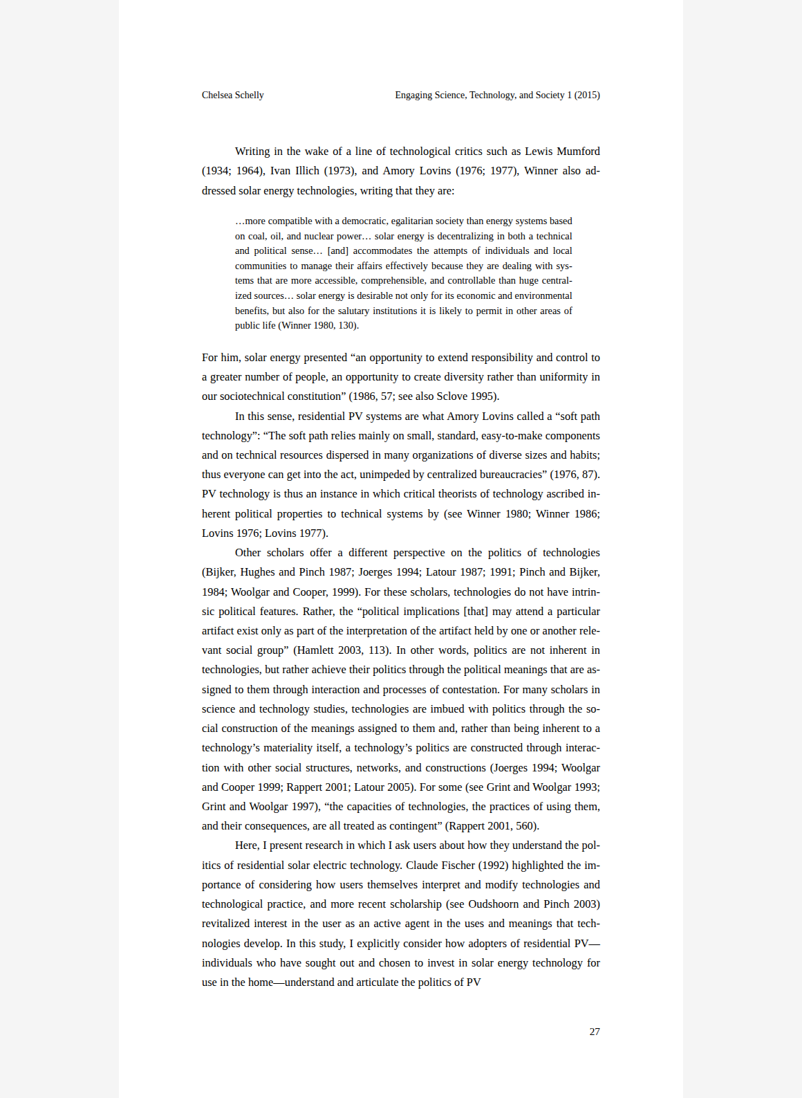Chelsea Schelly
Engaging Science, Technology, and Society 1 (2015)
Writing in the wake of a line of technological critics such as Lewis Mumford (1934; 1964), Ivan Illich (1973), and Amory Lovins (1976; 1977), Winner also addressed solar energy technologies, writing that they are:
…more compatible with a democratic, egalitarian society than energy systems based on coal, oil, and nuclear power… solar energy is decentralizing in both a technical and political sense… [and] accommodates the attempts of individuals and local communities to manage their affairs effectively because they are dealing with systems that are more accessible, comprehensible, and controllable than huge centralized sources… solar energy is desirable not only for its economic and environmental benefits, but also for the salutary institutions it is likely to permit in other areas of public life (Winner 1980, 130).
For him, solar energy presented “an opportunity to extend responsibility and control to a greater number of people, an opportunity to create diversity rather than uniformity in our sociotechnical constitution” (1986, 57; see also Sclove 1995).
In this sense, residential PV systems are what Amory Lovins called a “soft path technology”: “The soft path relies mainly on small, standard, easy-to-make components and on technical resources dispersed in many organizations of diverse sizes and habits; thus everyone can get into the act, unimpeded by centralized bureaucracies” (1976, 87). PV technology is thus an instance in which critical theorists of technology ascribed inherent political properties to technical systems by (see Winner 1980; Winner 1986; Lovins 1976; Lovins 1977).
Other scholars offer a different perspective on the politics of technologies (Bijker, Hughes and Pinch 1987; Joerges 1994; Latour 1987; 1991; Pinch and Bijker, 1984; Woolgar and Cooper, 1999). For these scholars, technologies do not have intrinsic political features. Rather, the “political implications [that] may attend a particular artifact exist only as part of the interpretation of the artifact held by one or another relevant social group” (Hamlett 2003, 113). In other words, politics are not inherent in technologies, but rather achieve their politics through the political meanings that are assigned to them through interaction and processes of contestation. For many scholars in science and technology studies, technologies are imbued with politics through the social construction of the meanings assigned to them and, rather than being inherent to a technology’s materiality itself, a technology’s politics are constructed through interaction with other social structures, networks, and constructions (Joerges 1994; Woolgar and Cooper 1999; Rappert 2001; Latour 2005). For some (see Grint and Woolgar 1993; Grint and Woolgar 1997), “the capacities of technologies, the practices of using them, and their consequences, are all treated as contingent” (Rappert 2001, 560).
Here, I present research in which I ask users about how they understand the politics of residential solar electric technology. Claude Fischer (1992) highlighted the importance of considering how users themselves interpret and modify technologies and technological practice, and more recent scholarship (see Oudshoorn and Pinch 2003) revitalized interest in the user as an active agent in the uses and meanings that technologies develop. In this study, I explicitly consider how adopters of residential PV—individuals who have sought out and chosen to invest in solar energy technology for use in the home—understand and articulate the politics of PV
27